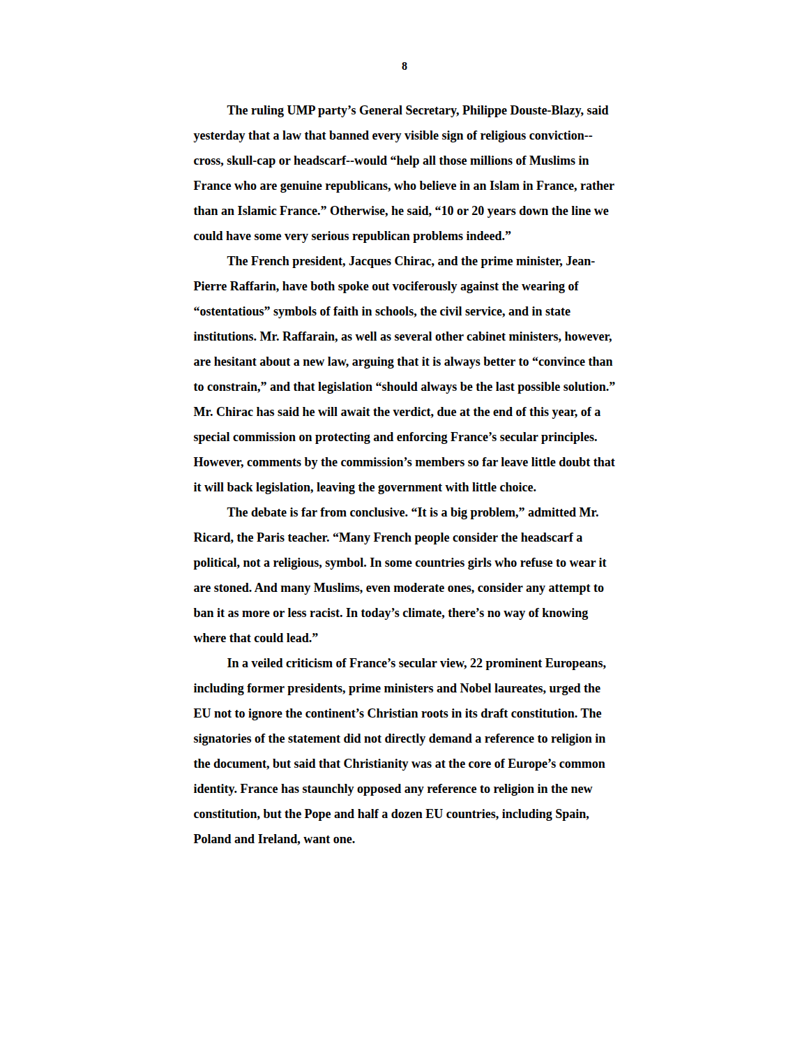8
The ruling UMP party’s General Secretary, Philippe Douste-Blazy, said yesterday that a law that banned every visible sign of religious conviction--cross, skull-cap or headscarf--would “help all those millions of Muslims in France who are genuine republicans, who believe in an Islam in France, rather than an Islamic France.” Otherwise, he said, “10 or 20 years down the line we could have some very serious republican problems indeed.”
The French president, Jacques Chirac, and the prime minister, Jean-Pierre Raffarin, have both spoke out vociferously against the wearing of “ostentatious” symbols of faith in schools, the civil service, and in state institutions. Mr. Raffarain, as well as several other cabinet ministers, however, are hesitant about a new law, arguing that it is always better to “convince than to constrain,” and that legislation “should always be the last possible solution.” Mr. Chirac has said he will await the verdict, due at the end of this year, of a special commission on protecting and enforcing France’s secular principles. However, comments by the commission’s members so far leave little doubt that it will back legislation, leaving the government with little choice.
The debate is far from conclusive. “It is a big problem,” admitted Mr. Ricard, the Paris teacher. “Many French people consider the headscarf a political, not a religious, symbol. In some countries girls who refuse to wear it are stoned. And many Muslims, even moderate ones, consider any attempt to ban it as more or less racist. In today’s climate, there’s no way of knowing where that could lead.”
In a veiled criticism of France’s secular view, 22 prominent Europeans, including former presidents, prime ministers and Nobel laureates, urged the EU not to ignore the continent’s Christian roots in its draft constitution. The signatories of the statement did not directly demand a reference to religion in the document, but said that Christianity was at the core of Europe’s common identity. France has staunchly opposed any reference to religion in the new constitution, but the Pope and half a dozen EU countries, including Spain, Poland and Ireland, want one.